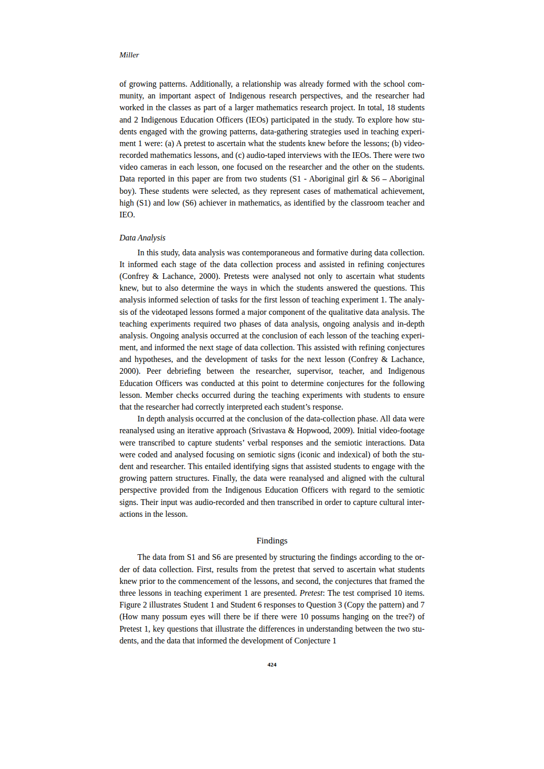Miller
of growing patterns. Additionally, a relationship was already formed with the school community, an important aspect of Indigenous research perspectives, and the researcher had worked in the classes as part of a larger mathematics research project. In total, 18 students and 2 Indigenous Education Officers (IEOs) participated in the study. To explore how students engaged with the growing patterns, data-gathering strategies used in teaching experiment 1 were: (a) A pretest to ascertain what the students knew before the lessons; (b) video-recorded mathematics lessons, and (c) audio-taped interviews with the IEOs. There were two video cameras in each lesson, one focused on the researcher and the other on the students. Data reported in this paper are from two students (S1 - Aboriginal girl & S6 – Aboriginal boy). These students were selected, as they represent cases of mathematical achievement, high (S1) and low (S6) achiever in mathematics, as identified by the classroom teacher and IEO.
Data Analysis
In this study, data analysis was contemporaneous and formative during data collection. It informed each stage of the data collection process and assisted in refining conjectures (Confrey & Lachance, 2000). Pretests were analysed not only to ascertain what students knew, but to also determine the ways in which the students answered the questions. This analysis informed selection of tasks for the first lesson of teaching experiment 1. The analysis of the videotaped lessons formed a major component of the qualitative data analysis. The teaching experiments required two phases of data analysis, ongoing analysis and in-depth analysis. Ongoing analysis occurred at the conclusion of each lesson of the teaching experiment, and informed the next stage of data collection. This assisted with refining conjectures and hypotheses, and the development of tasks for the next lesson (Confrey & Lachance, 2000). Peer debriefing between the researcher, supervisor, teacher, and Indigenous Education Officers was conducted at this point to determine conjectures for the following lesson. Member checks occurred during the teaching experiments with students to ensure that the researcher had correctly interpreted each student’s response.
In depth analysis occurred at the conclusion of the data-collection phase. All data were reanalysed using an iterative approach (Srivastava & Hopwood, 2009). Initial video-footage were transcribed to capture students’ verbal responses and the semiotic interactions. Data were coded and analysed focusing on semiotic signs (iconic and indexical) of both the student and researcher. This entailed identifying signs that assisted students to engage with the growing pattern structures. Finally, the data were reanalysed and aligned with the cultural perspective provided from the Indigenous Education Officers with regard to the semiotic signs. Their input was audio-recorded and then transcribed in order to capture cultural interactions in the lesson.
Findings
The data from S1 and S6 are presented by structuring the findings according to the order of data collection. First, results from the pretest that served to ascertain what students knew prior to the commencement of the lessons, and second, the conjectures that framed the three lessons in teaching experiment 1 are presented. Pretest: The test comprised 10 items. Figure 2 illustrates Student 1 and Student 6 responses to Question 3 (Copy the pattern) and 7 (How many possum eyes will there be if there were 10 possums hanging on the tree?) of Pretest 1, key questions that illustrate the differences in understanding between the two students, and the data that informed the development of Conjecture 1
424